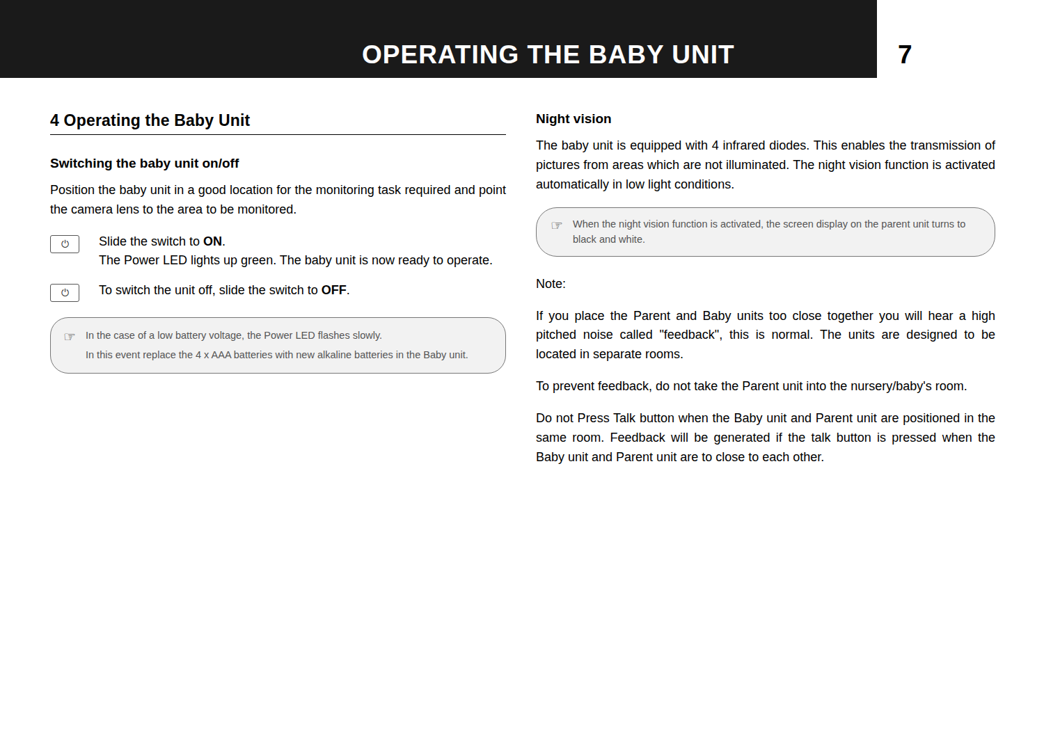OPERATING THE BABY UNIT
7
4 Operating the Baby Unit
Switching the baby unit on/off
Position the baby unit in a good location for the monitoring task required and point the camera lens to the area to be monitored.
Slide the switch to ON.
The Power LED lights up green. The baby unit is now ready to operate.
To switch the unit off, slide the switch to OFF.
☞
In the case of a low battery voltage, the Power LED flashes slowly.
In this event replace the 4 x AAA batteries with new alkaline batteries in the Baby unit.
Night vision
The baby unit is equipped with 4 infrared diodes. This enables the transmission of pictures from areas which are not illuminated. The night vision function is activated automatically in low light conditions.
☞
When the night vision function is activated, the screen display on the parent unit turns to black and white.
Note:
If you place the Parent and Baby units too close together you will hear a high pitched noise called "feedback", this is normal. The units are designed to be located in separate rooms.
To prevent feedback, do not take the Parent unit into the nursery/baby's room.
Do not Press Talk button when the Baby unit and Parent unit are positioned in the same room. Feedback will be generated if the talk button is pressed when the Baby unit and Parent unit are to close to each other.